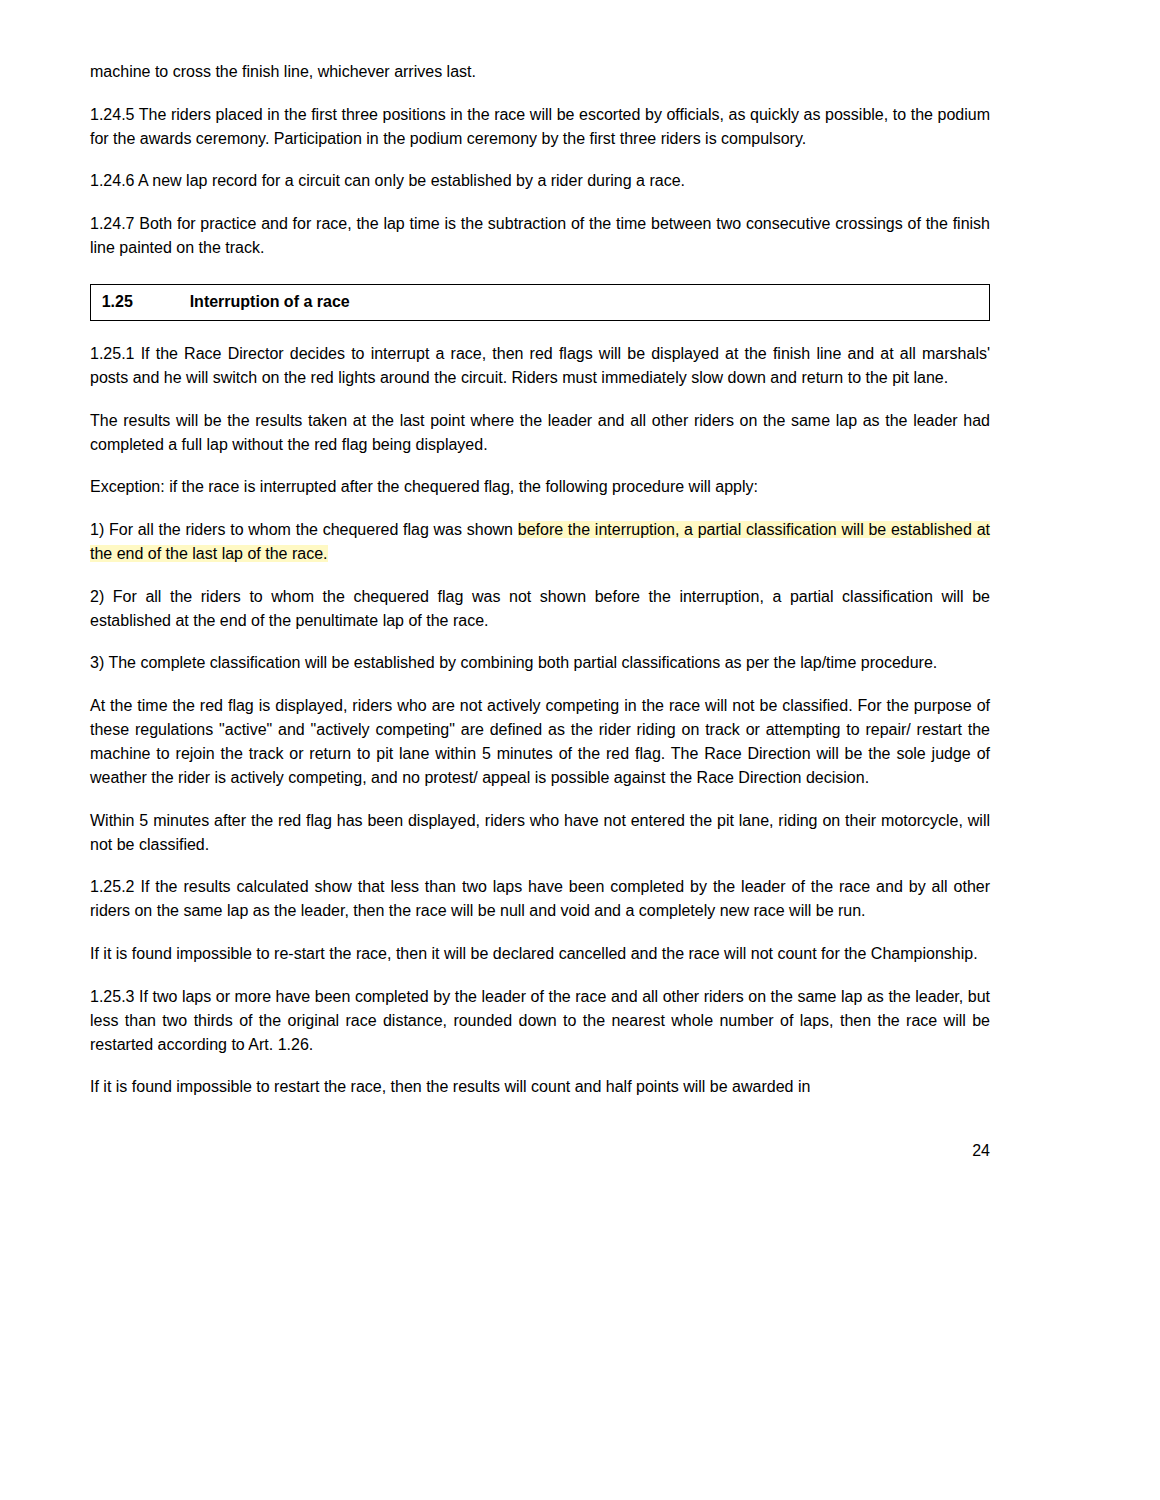machine to cross the finish line, whichever arrives last.
1.24.5 The riders placed in the first three positions in the race will be escorted by officials, as quickly as possible, to the podium for the awards ceremony. Participation in the podium ceremony by the first three riders is compulsory.
1.24.6 A new lap record for a circuit can only be established by a rider during a race.
1.24.7 Both for practice and for race, the lap time is the subtraction of the time between two consecutive crossings of the finish line painted on the track.
1.25 Interruption of a race
1.25.1 If the Race Director decides to interrupt a race, then red flags will be displayed at the finish line and at all marshals' posts and he will switch on the red lights around the circuit. Riders must immediately slow down and return to the pit lane.
The results will be the results taken at the last point where the leader and all other riders on the same lap as the leader had completed a full lap without the red flag being displayed.
Exception: if the race is interrupted after the chequered flag, the following procedure will apply:
1) For all the riders to whom the chequered flag was shown before the interruption, a partial classification will be established at the end of the last lap of the race.
2) For all the riders to whom the chequered flag was not shown before the interruption, a partial classification will be established at the end of the penultimate lap of the race.
3) The complete classification will be established by combining both partial classifications as per the lap/time procedure.
At the time the red flag is displayed, riders who are not actively competing in the race will not be classified. For the purpose of these regulations "active" and "actively competing" are defined as the rider riding on track or attempting to repair/ restart the machine to rejoin the track or return to pit lane within 5 minutes of the red flag. The Race Direction will be the sole judge of weather the rider is actively competing, and no protest/ appeal is possible against the Race Direction decision.
Within 5 minutes after the red flag has been displayed, riders who have not entered the pit lane, riding on their motorcycle, will not be classified.
1.25.2 If the results calculated show that less than two laps have been completed by the leader of the race and by all other riders on the same lap as the leader, then the race will be null and void and a completely new race will be run.
If it is found impossible to re-start the race, then it will be declared cancelled and the race will not count for the Championship.
1.25.3 If two laps or more have been completed by the leader of the race and all other riders on the same lap as the leader, but less than two thirds of the original race distance, rounded down to the nearest whole number of laps, then the race will be restarted according to Art. 1.26.
If it is found impossible to restart the race, then the results will count and half points will be awarded in
24